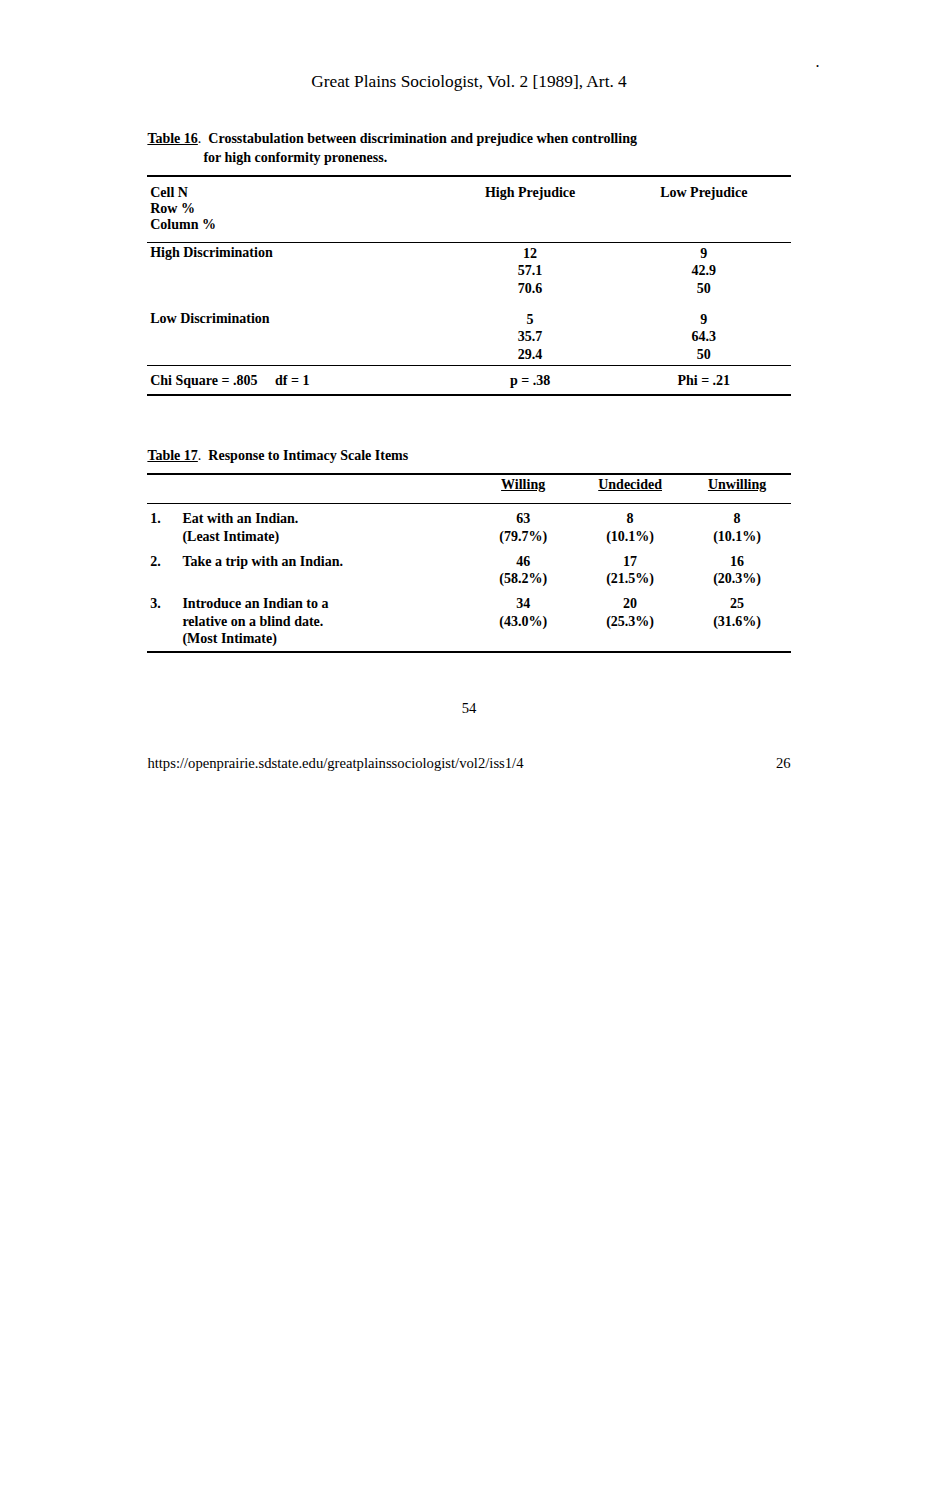.
Great Plains Sociologist, Vol. 2 [1989], Art. 4
Table 16. Crosstabulation between discrimination and prejudice when controlling
for high conformity proneness.
| Cell N Row % Column % | High Prejudice | Low Prejudice |
| High Discrimination | 12 57.1 70.6 | 9 42.9 50 |
| Low Discrimination | 5 35.7 29.4 | 9 64.3 50 |
| Chi Square = .805 df = 1 | p = .38 | Phi = .21 |
Table 17. Response to Intimacy Scale Items
| | | Willing | Undecided | Unwilling |
| 1. | Eat with an Indian. | 63 | 8 | 8 |
| | (Least Intimate) | (79.7%) | (10.1%) | (10.1%) |
| 2. | Take a trip with an Indian. | 46 | 17 | 16 |
| | | (58.2%) | (21.5%) | (20.3%) |
| 3. | Introduce an Indian to a | 34 | 20 | 25 |
| | relative on a blind date. | (43.0%) | (25.3%) | (31.6%) |
| | (Most Intimate) | | | |
54
https://openprairie.sdstate.edu/greatplainssociologist/vol2/iss1/4 26